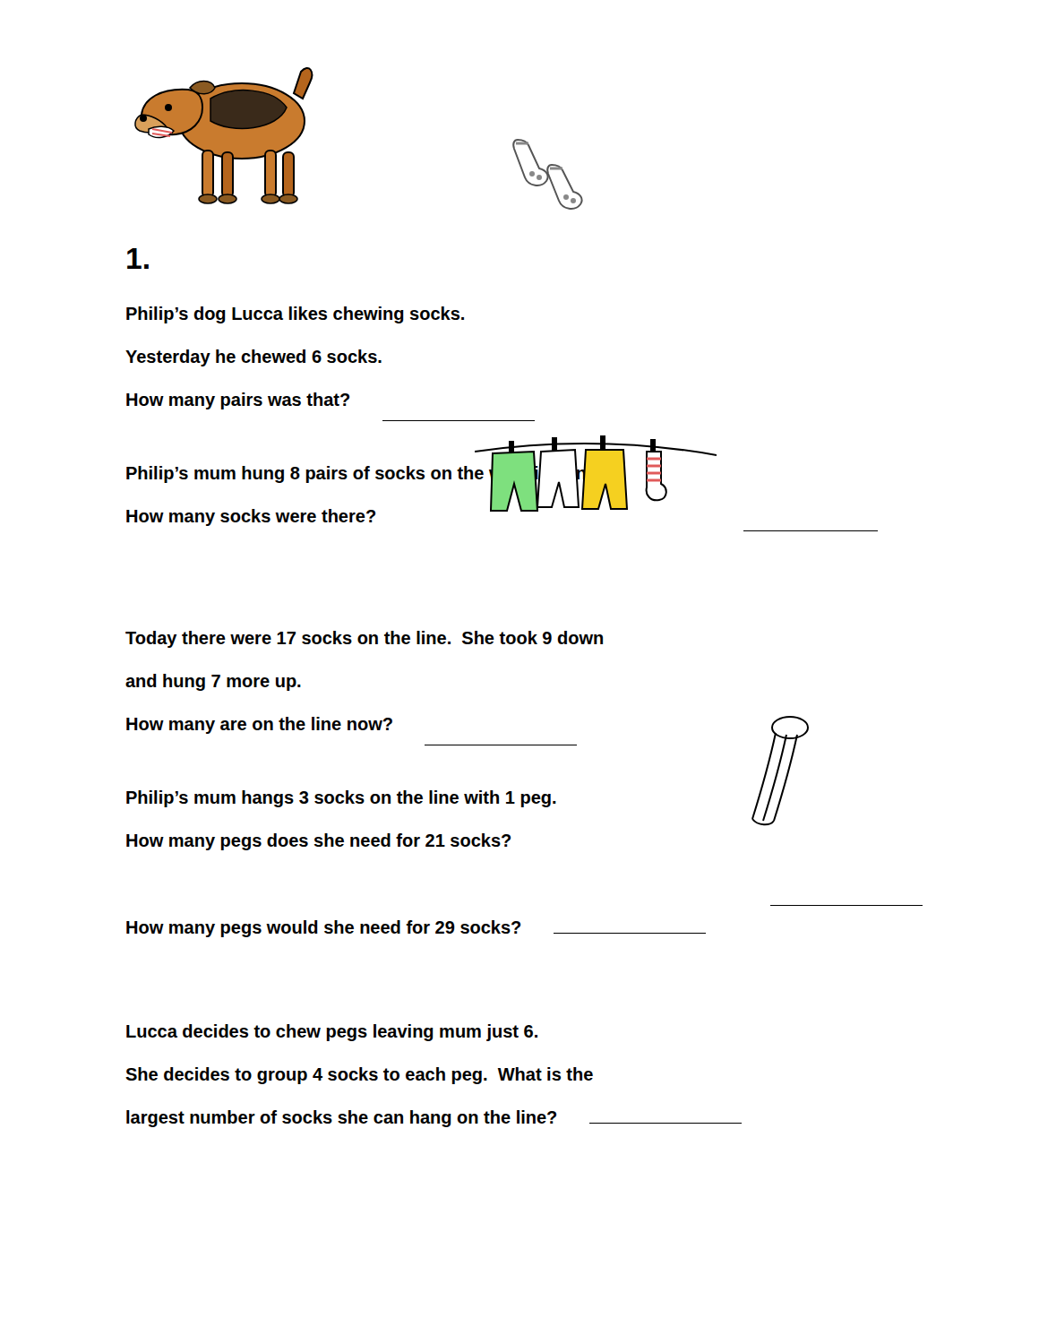1.
Philip’s dog Lucca likes chewing socks.
Yesterday he chewed 6 socks.
How many pairs was that?
Philip’s mum hung 8 pairs of socks on the washing line.
How many socks were there?
Today there were 17 socks on the line. She took 9 down
and hung 7 more up.
How many are on the line now?
Philip’s mum hangs 3 socks on the line with 1 peg.
How many pegs does she need for 21 socks?
How many pegs would she need for 29 socks?
Lucca decides to chew pegs leaving mum just 6.
She decides to group 4 socks to each peg. What is the
largest number of socks she can hang on the line?